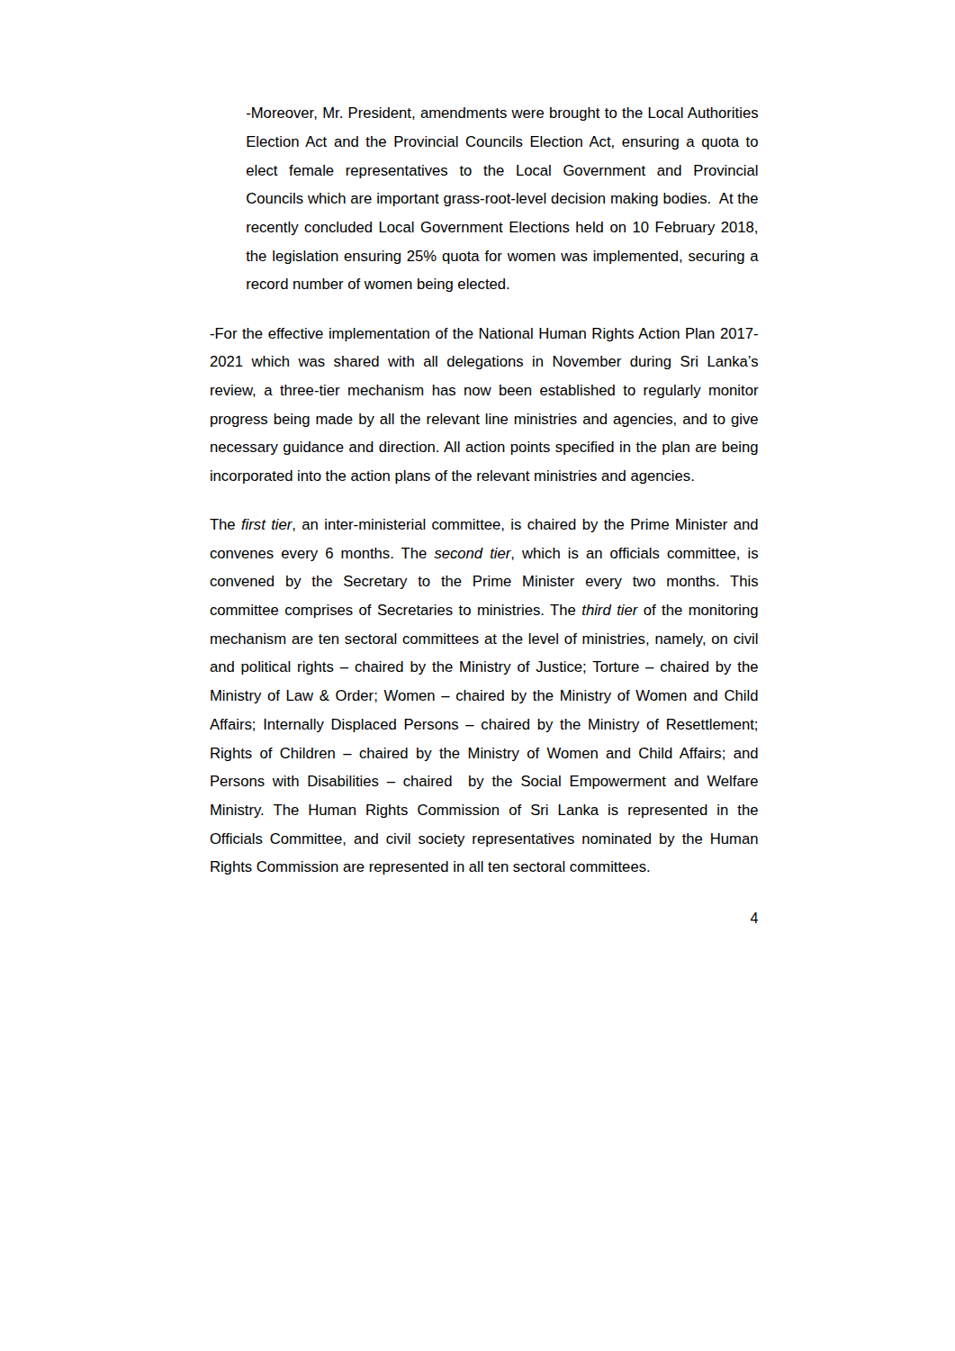-Moreover, Mr. President, amendments were brought to the Local Authorities Election Act and the Provincial Councils Election Act, ensuring a quota to elect female representatives to the Local Government and Provincial Councils which are important grass-root-level decision making bodies. At the recently concluded Local Government Elections held on 10 February 2018, the legislation ensuring 25% quota for women was implemented, securing a record number of women being elected.
-For the effective implementation of the National Human Rights Action Plan 2017-2021 which was shared with all delegations in November during Sri Lanka’s review, a three-tier mechanism has now been established to regularly monitor progress being made by all the relevant line ministries and agencies, and to give necessary guidance and direction. All action points specified in the plan are being incorporated into the action plans of the relevant ministries and agencies.
The first tier, an inter-ministerial committee, is chaired by the Prime Minister and convenes every 6 months. The second tier, which is an officials committee, is convened by the Secretary to the Prime Minister every two months. This committee comprises of Secretaries to ministries. The third tier of the monitoring mechanism are ten sectoral committees at the level of ministries, namely, on civil and political rights – chaired by the Ministry of Justice; Torture – chaired by the Ministry of Law & Order; Women – chaired by the Ministry of Women and Child Affairs; Internally Displaced Persons – chaired by the Ministry of Resettlement; Rights of Children – chaired by the Ministry of Women and Child Affairs; and Persons with Disabilities – chaired by the Social Empowerment and Welfare Ministry. The Human Rights Commission of Sri Lanka is represented in the Officials Committee, and civil society representatives nominated by the Human Rights Commission are represented in all ten sectoral committees.
4